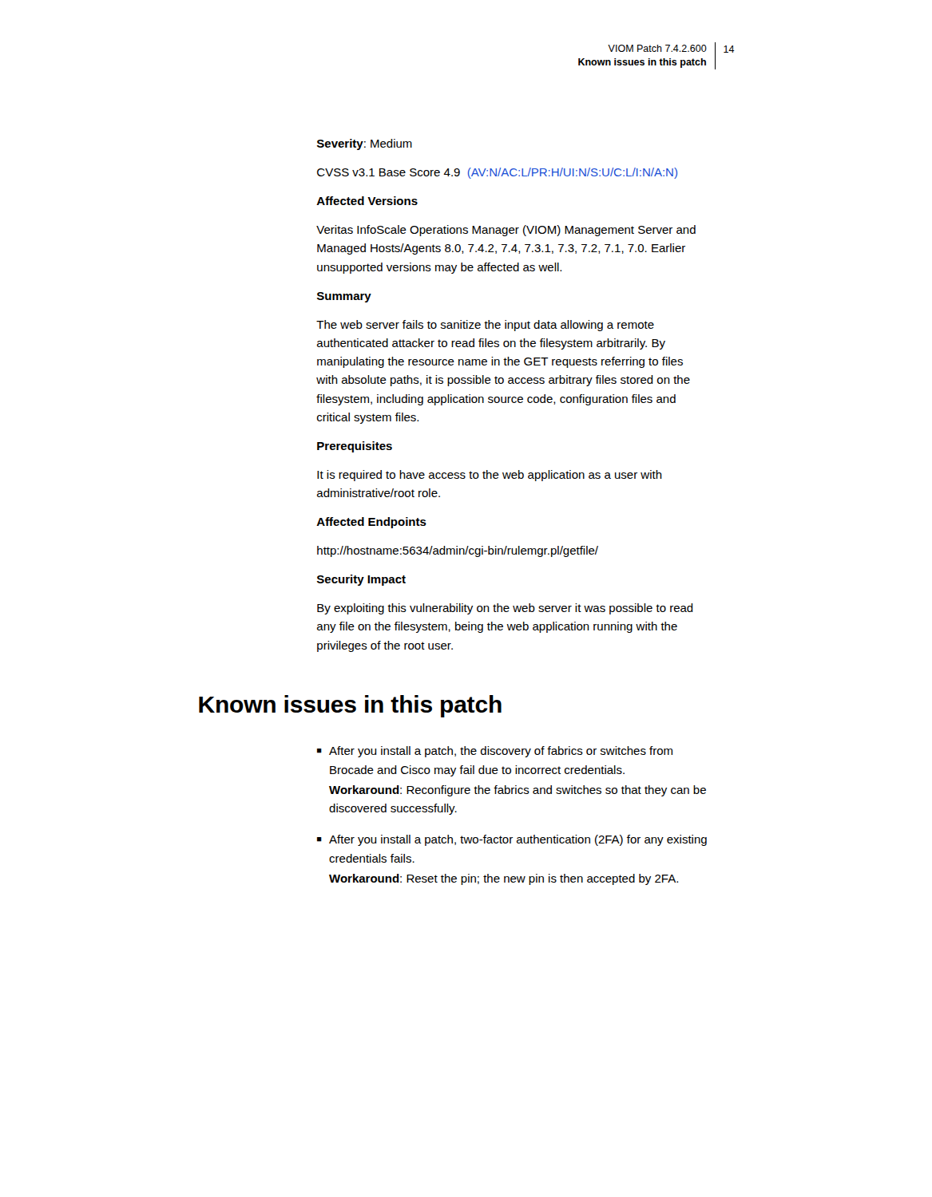VIOM Patch 7.4.2.600
Known issues in this patch
14
Severity: Medium
CVSS v3.1 Base Score 4.9 (AV:N/AC:L/PR:H/UI:N/S:U/C:L/I:N/A:N)
Affected Versions
Veritas InfoScale Operations Manager (VIOM) Management Server and Managed Hosts/Agents 8.0, 7.4.2, 7.4, 7.3.1, 7.3, 7.2, 7.1, 7.0. Earlier unsupported versions may be affected as well.
Summary
The web server fails to sanitize the input data allowing a remote authenticated attacker to read files on the filesystem arbitrarily. By manipulating the resource name in the GET requests referring to files with absolute paths, it is possible to access arbitrary files stored on the filesystem, including application source code, configuration files and critical system files.
Prerequisites
It is required to have access to the web application as a user with administrative/root role.
Affected Endpoints
http://hostname:5634/admin/cgi-bin/rulemgr.pl/getfile/
Security Impact
By exploiting this vulnerability on the web server it was possible to read any file on the filesystem, being the web application running with the privileges of the root user.
Known issues in this patch
After you install a patch, the discovery of fabrics or switches from Brocade and Cisco may fail due to incorrect credentials.
Workaround: Reconfigure the fabrics and switches so that they can be discovered successfully.
After you install a patch, two-factor authentication (2FA) for any existing credentials fails.
Workaround: Reset the pin; the new pin is then accepted by 2FA.